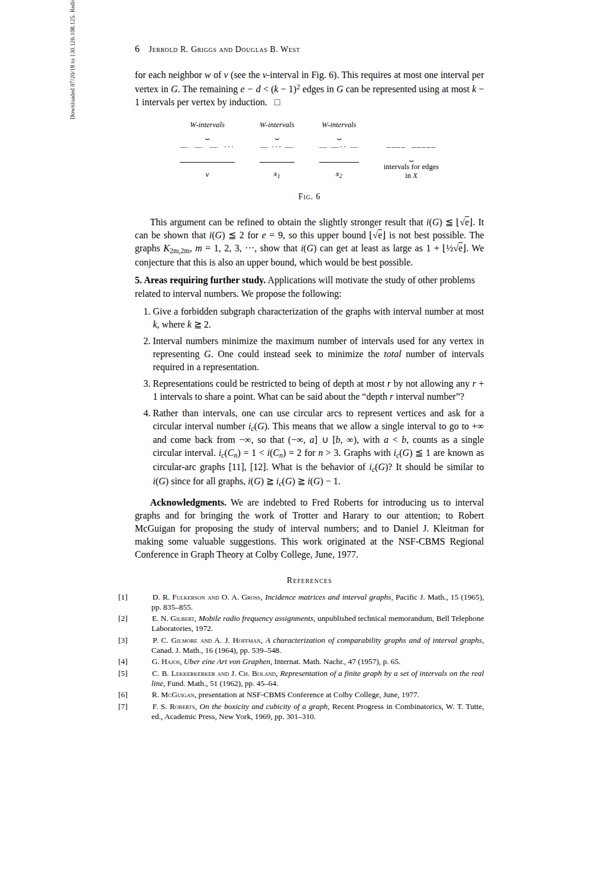Downloaded 07/20/18 to 130.126.108.125. Redistribution subject to SIAM license or copyright; see http://www.siam.org/journals/ojsa.php
6 Jerrold R. Griggs and Douglas B. West
for each neighbor w of v (see the v-interval in Fig. 6). This requires at most one interval per vertex in G. The remaining e − d < (k − 1)2 edges in G can be represented using at most k − 1 intervals per vertex by induction. □
| W-intervals | W-intervals | W-intervals | |
| ⏟ | ⏟ | ⏟ | |
| — — — ··· | — ··· — | — —·· — | –––– ––––– |
| | | | ⏟ |
| v | x 1 | x 2 | intervals for edges in X |
Fig. 6
This argument can be refined to obtain the slightly stronger result that i(G) ≦ ⌊√e⌋. It can be shown that i(G) ≦ 2 for e = 9, so this upper bound ⌊√e⌋ is not best possible. The graphs K 2m,2m, m = 1, 2, 3, ···, show that i(G) can get at least as large as 1 + ⌊½√e⌋. We conjecture that this is also an upper bound, which would be best possible.
5. Areas requiring further study.
Applications will motivate the study of other problems related to interval numbers. We propose the following:
Give a forbidden subgraph characterization of the graphs with interval number at most k, where k ≧ 2.
Interval numbers minimize the maximum number of intervals used for any vertex in representing G. One could instead seek to minimize the total number of intervals required in a representation.
Representations could be restricted to being of depth at most r by not allowing any r + 1 intervals to share a point. What can be said about the “depth r interval number”?
Rather than intervals, one can use circular arcs to represent vertices and ask for a circular interval number ic(G). This means that we allow a single interval to go to +∞ and come back from −∞, so that (−∞, a] ∪ [b, ∞), with a < b, counts as a single circular interval. ic(Cn) = 1 < i(Cn) = 2 for n > 3. Graphs with ic(G) ≦ 1 are known as circular-arc graphs [11], [12]. What is the behavior of ic(G)? It should be similar to i(G) since for all graphs, i(G) ≧ ic(G) ≧ i(G) − 1.
Acknowledgments. We are indebted to Fred Roberts for introducing us to interval graphs and for bringing the work of Trotter and Harary to our attention; to Robert McGuigan for proposing the study of interval numbers; and to Daniel J. Kleitman for making some valuable suggestions. This work originated at the NSF-CBMS Regional Conference in Graph Theory at Colby College, June, 1977.
References
[1] D. R. Fulkerson and O. A. Gross, Incidence matrices and interval graphs, Pacific J. Math., 15 (1965), pp. 835–855.
[2] E. N. Gilbert, Mobile radio frequency assignments, unpublished technical memorandum, Bell Telephone Laboratories, 1972.
[3] P. C. Gilmore and A. J. Hoffman, A characterization of comparability graphs and of interval graphs, Canad. J. Math., 16 (1964), pp. 539–548.
[4] G. Hajos, Uber eine Art von Graphen, Internat. Math. Nachr., 47 (1957), p. 65.
[5] C. B. Lekkerkerker and J. Ch. Boland, Representation of a finite graph by a set of intervals on the real line, Fund. Math., 51 (1962), pp. 45–64.
[6] R. McGuigan, presentation at NSF-CBMS Conference at Colby College, June, 1977.
[7] F. S. Roberts, On the boxicity and cubicity of a graph, Recent Progress in Combinatorics, W. T. Tutte, ed., Academic Press, New York, 1969, pp. 301–310.